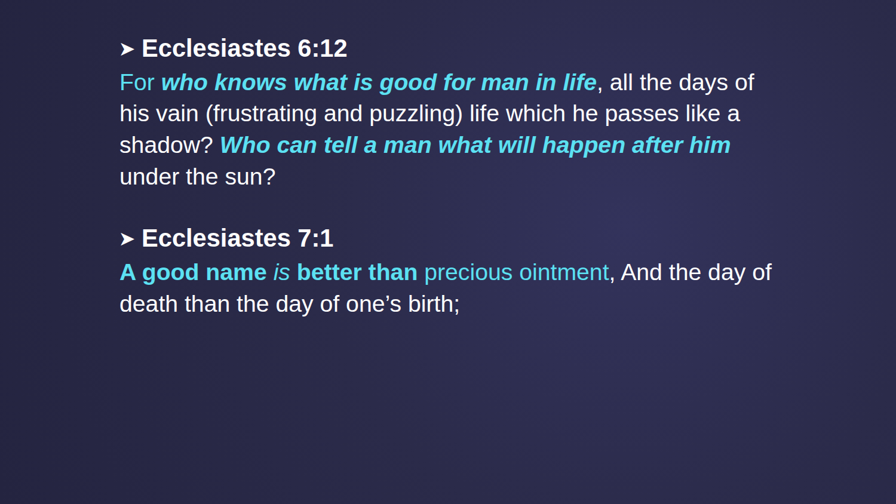Ecclesiastes 6:12
For who knows what is good for man in life, all the days of his vain (frustrating and puzzling) life which he passes like a shadow? Who can tell a man what will happen after him under the sun?
Ecclesiastes 7:1
A good name is better than precious ointment, And the day of death than the day of one’s birth;